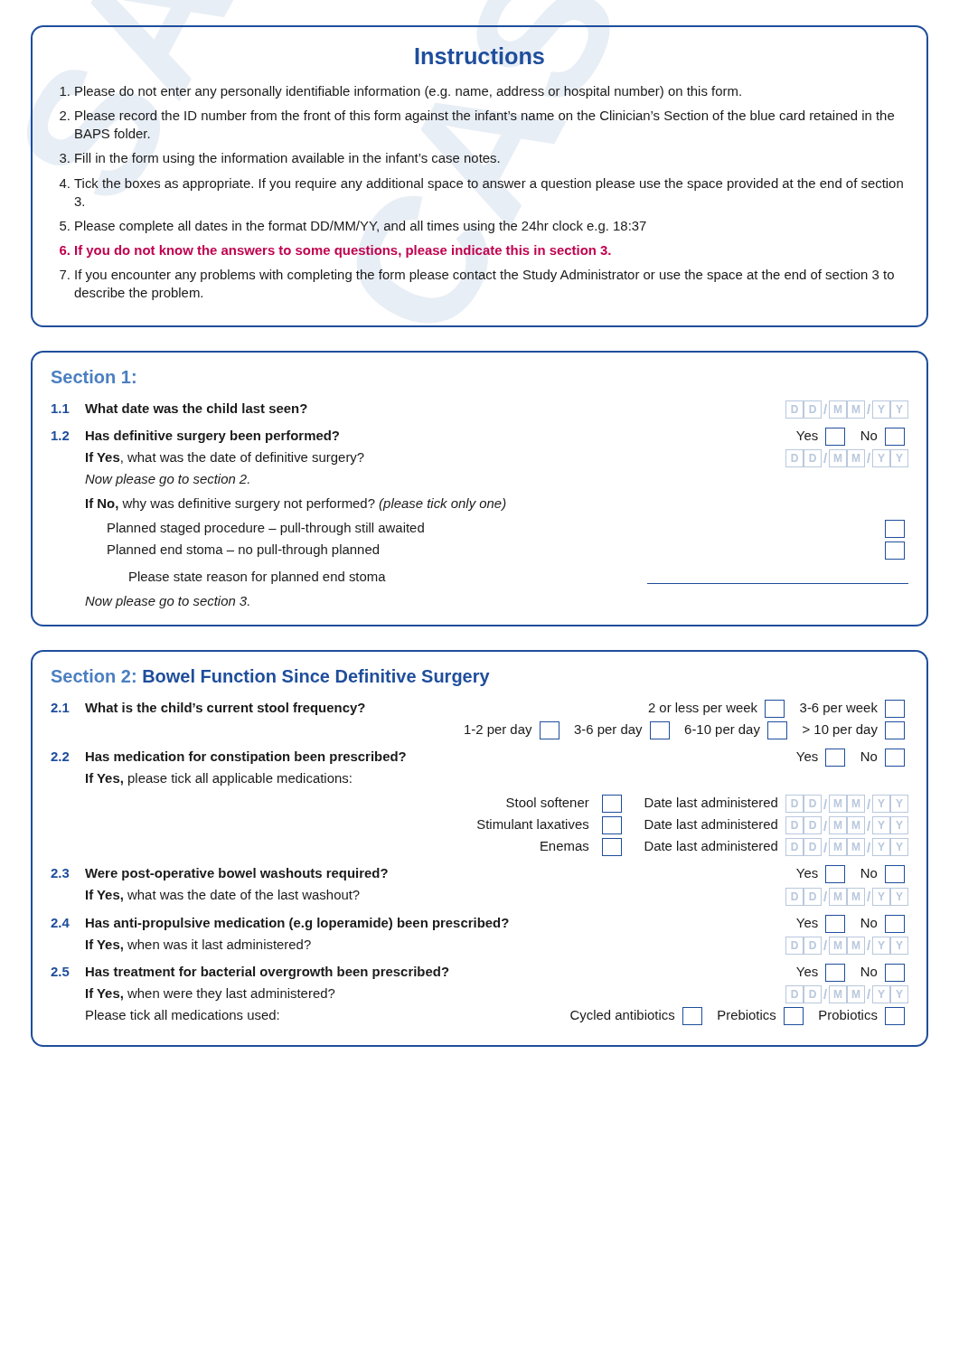SAMPLE CASE
Instructions
Please do not enter any personally identifiable information (e.g. name, address or hospital number) on this form.
Please record the ID number from the front of this form against the infant’s name on the Clinician’s Section of the blue card retained in the BAPS folder.
Fill in the form using the information available in the infant’s case notes.
Tick the boxes as appropriate. If you require any additional space to answer a question please use the space provided at the end of section 3.
Please complete all dates in the format DD/MM/YY, and all times using the 24hr clock e.g. 18:37
If you do not know the answers to some questions, please indicate this in section 3.
If you encounter any problems with completing the form please contact the Study Administrator or use the space at the end of section 3 to describe the problem.
Section 1:
1.1
What date was the child last seen?
DD/MM/YY
1.2
Has definitive surgery been performed?
Yes No
If Yes, what was the date of definitive surgery?
DD/MM/YY
Now please go to section 2.
If No, why was definitive surgery not performed? (please tick only one)
Planned staged procedure – pull-through still awaited
Planned end stoma – no pull-through planned
Please state reason for planned end stoma
Now please go to section 3.
Section 2: Bowel Function Since Definitive Surgery
2.1
What is the child’s current stool frequency?
2 or less per week 3-6 per week
1-2 per day 3-6 per day 6-10 per day > 10 per day
2.2
Has medication for constipation been prescribed?
Yes No
If Yes, please tick all applicable medications:
Stool softener
Date last administered DD/MM/YY
Stimulant laxatives
Date last administered DD/MM/YY
Enemas
Date last administered DD/MM/YY
2.3
Were post-operative bowel washouts required?
Yes No
If Yes, what was the date of the last washout?
DD/MM/YY
2.4
Has anti-propulsive medication (e.g loperamide) been prescribed?
Yes No
If Yes, when was it last administered?
DD/MM/YY
2.5
Has treatment for bacterial overgrowth been prescribed?
Yes No
If Yes, when were they last administered?
DD/MM/YY
Please tick all medications used:
Cycled antibiotics Prebiotics Probiotics